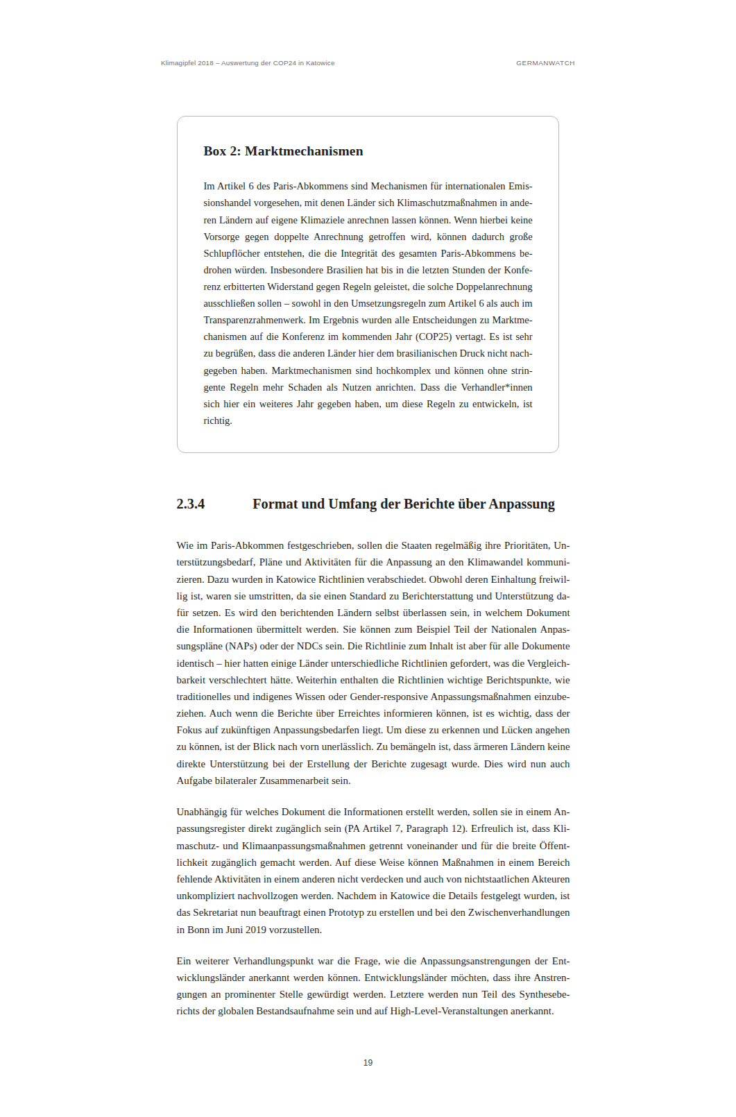Klimagipfel 2018 – Auswertung der COP24 in Katowice
GERMANWATCH
Box 2: Marktmechanismen
Im Artikel 6 des Paris-Abkommens sind Mechanismen für internationalen Emissionshandel vorgesehen, mit denen Länder sich Klimaschutzmaßnahmen in anderen Ländern auf eigene Klimaziele anrechnen lassen können. Wenn hierbei keine Vorsorge gegen doppelte Anrechnung getroffen wird, können dadurch große Schlupflöcher entstehen, die die Integrität des gesamten Paris-Abkommens bedrohen würden. Insbesondere Brasilien hat bis in die letzten Stunden der Konferenz erbitterten Widerstand gegen Regeln geleistet, die solche Doppelanrechnung ausschließen sollen – sowohl in den Umsetzungsregeln zum Artikel 6 als auch im Transparenzrahmenwerk. Im Ergebnis wurden alle Entscheidungen zu Marktmechanismen auf die Konferenz im kommenden Jahr (COP25) vertagt. Es ist sehr zu begrüßen, dass die anderen Länder hier dem brasilianischen Druck nicht nachgegeben haben. Marktmechanismen sind hochkomplex und können ohne stringente Regeln mehr Schaden als Nutzen anrichten. Dass die Verhandler*innen sich hier ein weiteres Jahr gegeben haben, um diese Regeln zu entwickeln, ist richtig.
2.3.4 Format und Umfang der Berichte über Anpassung
Wie im Paris-Abkommen festgeschrieben, sollen die Staaten regelmäßig ihre Prioritäten, Unterstützungsbedarf, Pläne und Aktivitäten für die Anpassung an den Klimawandel kommunizieren. Dazu wurden in Katowice Richtlinien verabschiedet. Obwohl deren Einhaltung freiwillig ist, waren sie umstritten, da sie einen Standard zu Berichterstattung und Unterstützung dafür setzen. Es wird den berichtenden Ländern selbst überlassen sein, in welchem Dokument die Informationen übermittelt werden. Sie können zum Beispiel Teil der Nationalen Anpassungspläne (NAPs) oder der NDCs sein. Die Richtlinie zum Inhalt ist aber für alle Dokumente identisch – hier hatten einige Länder unterschiedliche Richtlinien gefordert, was die Vergleichbarkeit verschlechtert hätte. Weiterhin enthalten die Richtlinien wichtige Berichtspunkte, wie traditionelles und indigenes Wissen oder Gender-responsive Anpassungsmaßnahmen einzubeziehen. Auch wenn die Berichte über Erreichtes informieren können, ist es wichtig, dass der Fokus auf zukünftigen Anpassungsbedarfen liegt. Um diese zu erkennen und Lücken angehen zu können, ist der Blick nach vorn unerlässlich. Zu bemängeln ist, dass ärmeren Ländern keine direkte Unterstützung bei der Erstellung der Berichte zugesagt wurde. Dies wird nun auch Aufgabe bilateraler Zusammenarbeit sein.
Unabhängig für welches Dokument die Informationen erstellt werden, sollen sie in einem Anpassungsregister direkt zugänglich sein (PA Artikel 7, Paragraph 12). Erfreulich ist, dass Klimaschutz- und Klimaanpassungsmaßnahmen getrennt voneinander und für die breite Öffentlichkeit zugänglich gemacht werden. Auf diese Weise können Maßnahmen in einem Bereich fehlende Aktivitäten in einem anderen nicht verdecken und auch von nichtstaatlichen Akteuren unkompliziert nachvollzogen werden. Nachdem in Katowice die Details festgelegt wurden, ist das Sekretariat nun beauftragt einen Prototyp zu erstellen und bei den Zwischenverhandlungen in Bonn im Juni 2019 vorzustellen.
Ein weiterer Verhandlungspunkt war die Frage, wie die Anpassungsanstrengungen der Entwicklungsländer anerkannt werden können. Entwicklungsländer möchten, dass ihre Anstrengungen an prominenter Stelle gewürdigt werden. Letztere werden nun Teil des Syntheseberichts der globalen Bestandsaufnahme sein und auf High-Level-Veranstaltungen anerkannt.
19